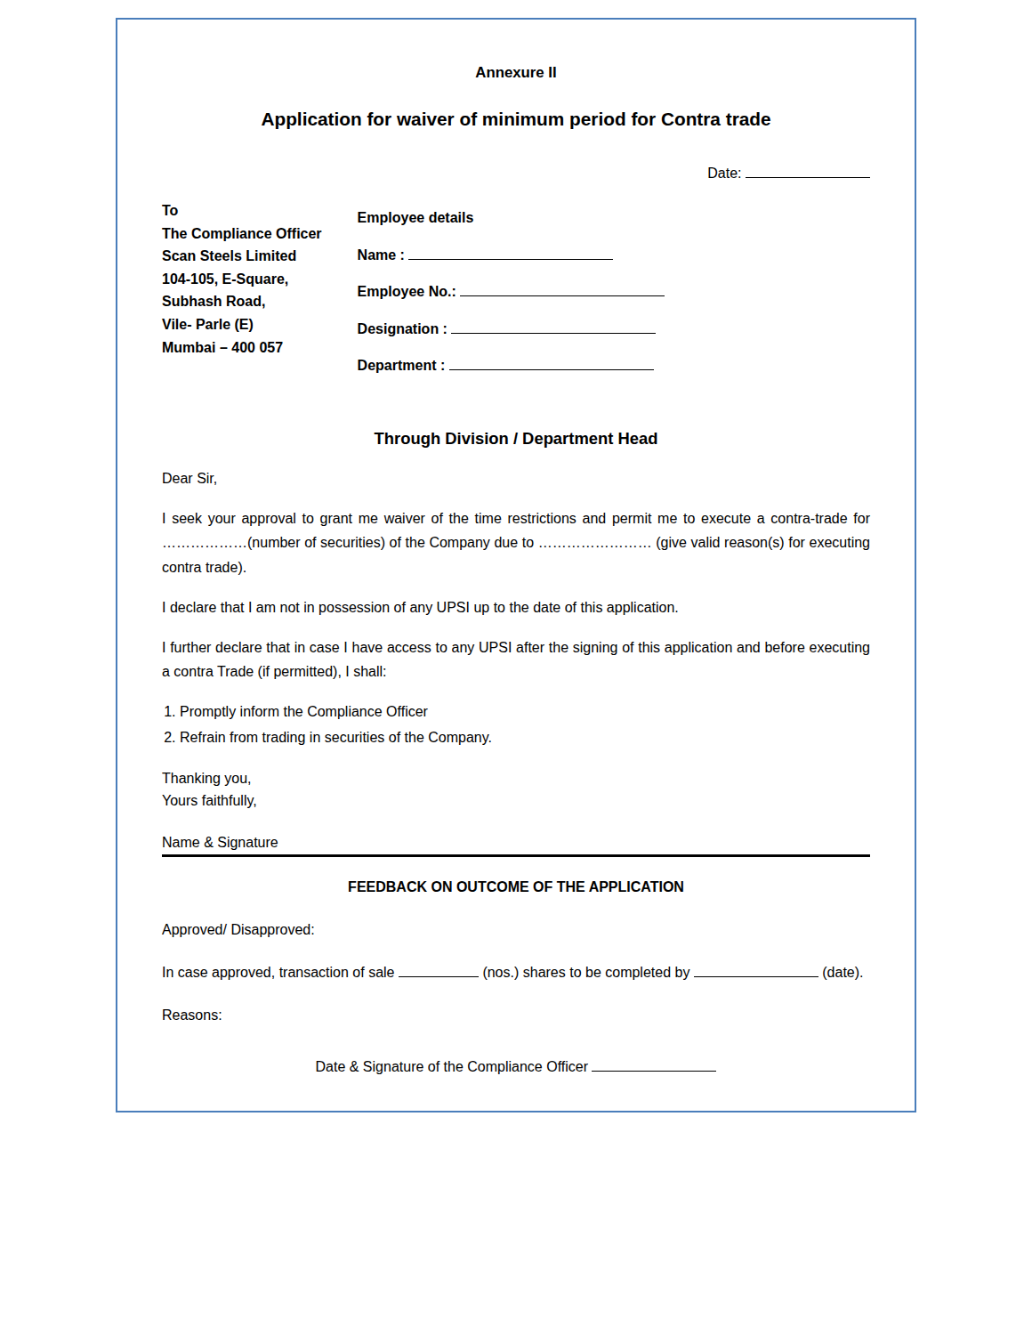Annexure II
Application for waiver of minimum period for Contra trade
Date:
To
The Compliance Officer
Scan Steels Limited
104-105, E-Square,
Subhash Road,
Vile- Parle (E)
Mumbai – 400 057
Employee details
Name :
Employee No.:
Designation :
Department :
Through Division / Department Head
Dear Sir,
I seek your approval to grant me waiver of the time restrictions and permit me to execute a contra-trade for ………………(number of securities) of the Company due to …………………… (give valid reason(s) for executing contra trade).
I declare that I am not in possession of any UPSI up to the date of this application.
I further declare that in case I have access to any UPSI after the signing of this application and before executing a contra Trade (if permitted), I shall:
Promptly inform the Compliance Officer
Refrain from trading in securities of the Company.
Thanking you,
Yours faithfully,
Name & Signature
FEEDBACK ON OUTCOME OF THE APPLICATION
Approved/ Disapproved:
In case approved, transaction of sale (nos.) shares to be completed by (date).
Reasons:
Date & Signature of the Compliance Officer